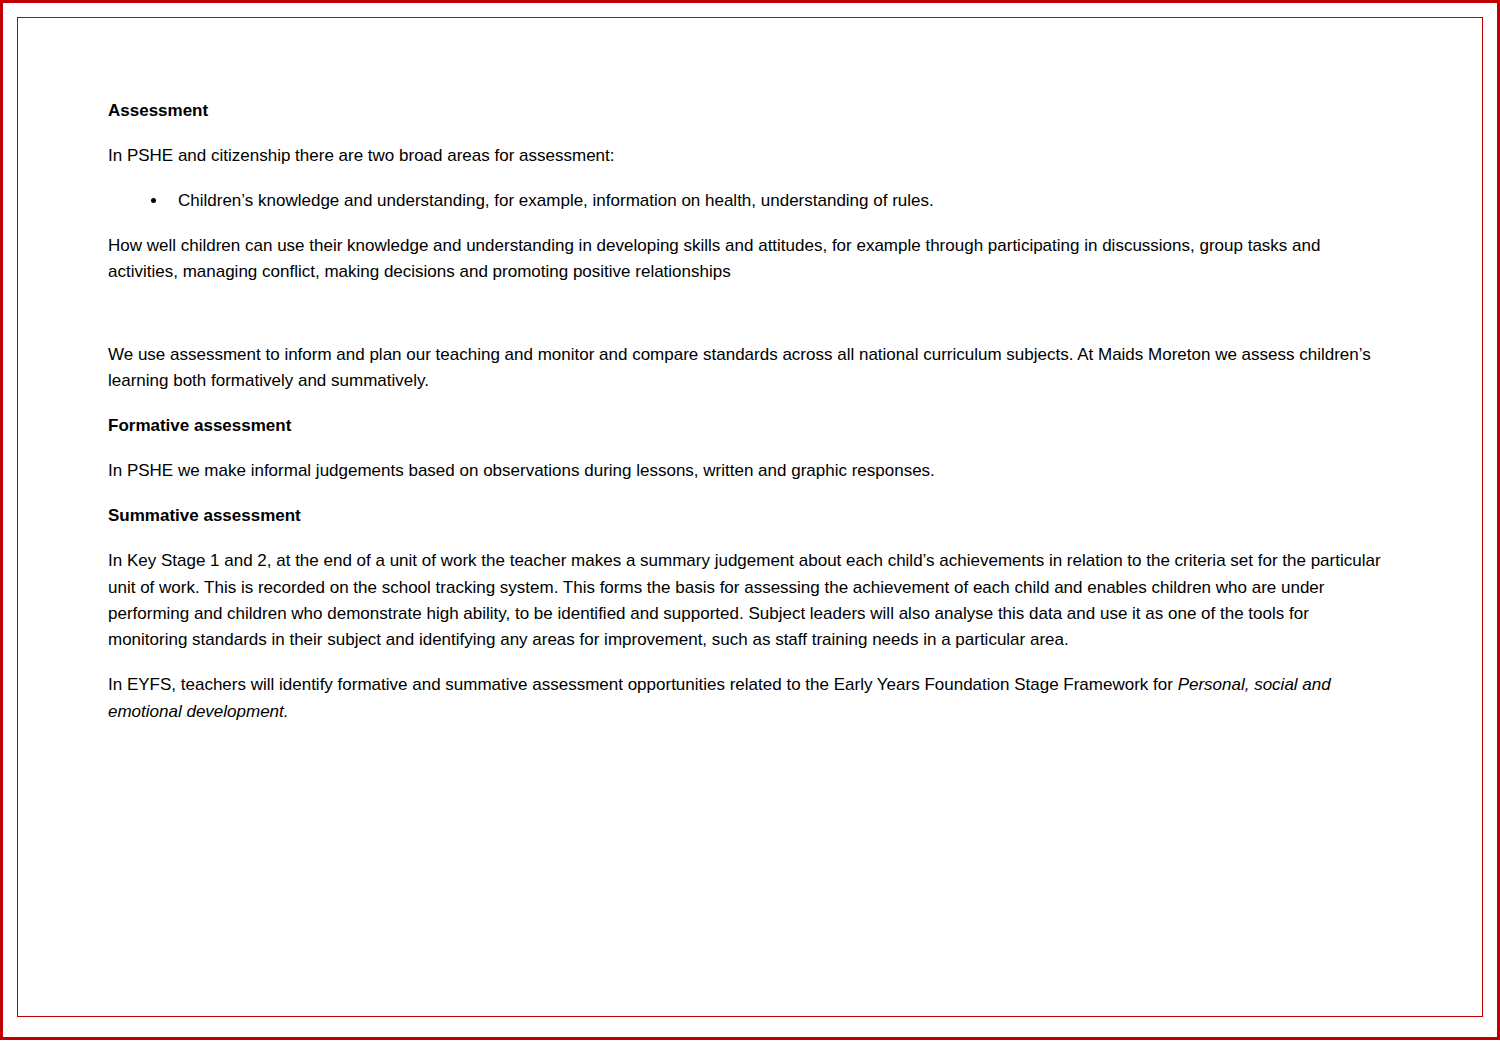Assessment
In PSHE and citizenship there are two broad areas for assessment:
Children’s knowledge and understanding, for example, information on health, understanding of rules.
How well children can use their knowledge and understanding in developing skills and attitudes, for example through participating in discussions, group tasks and activities, managing conflict, making decisions and promoting positive relationships
We use assessment to inform and plan our teaching and monitor and compare standards across all national curriculum subjects. At Maids Moreton we assess children’s learning both formatively and summatively.
Formative assessment
In PSHE we make informal judgements based on observations during lessons, written and graphic responses.
Summative assessment
In Key Stage 1 and 2, at the end of a unit of work the teacher makes a summary judgement about each child’s achievements in relation to the criteria set for the particular unit of work. This is recorded on the school tracking system. This forms the basis for assessing the achievement of each child and enables children who are under performing and children who demonstrate high ability, to be identified and supported. Subject leaders will also analyse this data and use it as one of the tools for monitoring standards in their subject and identifying any areas for improvement, such as staff training needs in a particular area.
In EYFS, teachers will identify formative and summative assessment opportunities related to the Early Years Foundation Stage Framework for Personal, social and emotional development.